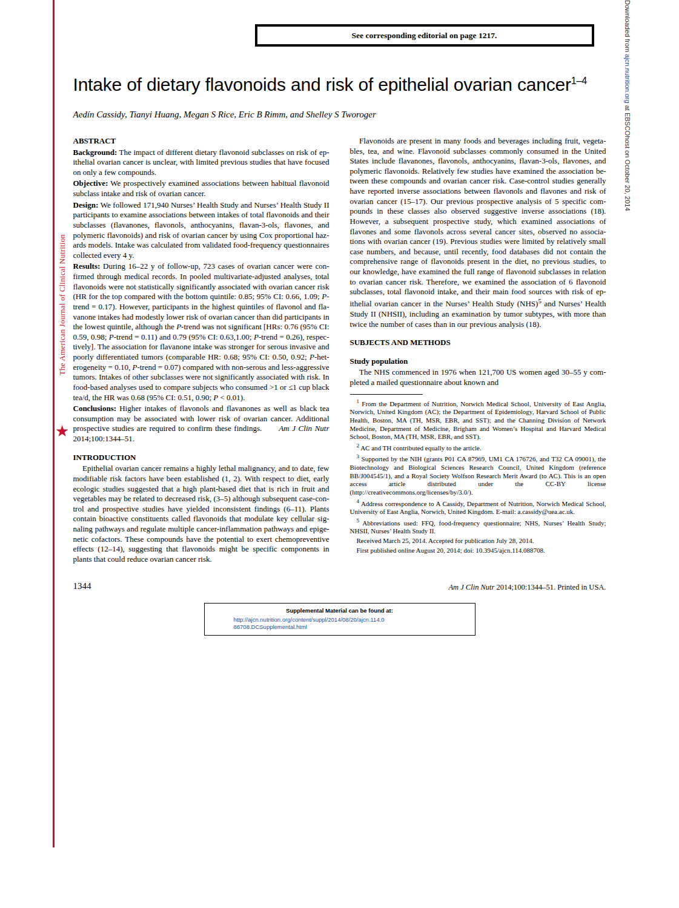The American Journal of Clinical Nutrition
★
Downloaded from ajcn.nutrition.org at EBSCOhost on October 20, 2014
See corresponding editorial on page 1217.
Intake of dietary flavonoids and risk of epithelial ovarian cancer1–4
Aedín Cassidy, Tianyi Huang, Megan S Rice, Eric B Rimm, and Shelley S Tworoger
ABSTRACT
Background: The impact of different dietary flavonoid subclasses on risk of epithelial ovarian cancer is unclear, with limited previous studies that have focused on only a few compounds.
Objective: We prospectively examined associations between habitual flavonoid subclass intake and risk of ovarian cancer.
Design: We followed 171,940 Nurses’ Health Study and Nurses’ Health Study II participants to examine associations between intakes of total flavonoids and their subclasses (flavanones, flavonols, anthocyanins, flavan-3-ols, flavones, and polymeric flavonoids) and risk of ovarian cancer by using Cox proportional hazards models. Intake was calculated from validated food-frequency questionnaires collected every 4 y.
Results: During 16–22 y of follow-up, 723 cases of ovarian cancer were confirmed through medical records. In pooled multivariate-adjusted analyses, total flavonoids were not statistically significantly associated with ovarian cancer risk (HR for the top compared with the bottom quintile: 0.85; 95% CI: 0.66, 1.09; P-trend = 0.17). However, participants in the highest quintiles of flavonol and flavanone intakes had modestly lower risk of ovarian cancer than did participants in the lowest quintile, although the P-trend was not significant [HRs: 0.76 (95% CI: 0.59, 0.98; P-trend = 0.11) and 0.79 (95% CI: 0.63,1.00; P-trend = 0.26), respectively]. The association for flavanone intake was stronger for serous invasive and poorly differentiated tumors (comparable HR: 0.68; 95% CI: 0.50, 0.92; P-heterogeneity = 0.10, P-trend = 0.07) compared with non-serous and less-aggressive tumors. Intakes of other subclasses were not significantly associated with risk. In food-based analyses used to compare subjects who consumed >1 or ≤1 cup black tea/d, the HR was 0.68 (95% CI: 0.51, 0.90; P < 0.01).
Conclusions: Higher intakes of flavonols and flavanones as well as black tea consumption may be associated with lower risk of ovarian cancer. Additional prospective studies are required to confirm these findings. Am J Clin Nutr 2014;100:1344–51.
INTRODUCTION
Epithelial ovarian cancer remains a highly lethal malignancy, and to date, few modifiable risk factors have been established (1, 2). With respect to diet, early ecologic studies suggested that a high plant-based diet that is rich in fruit and vegetables may be related to decreased risk, (3–5) although subsequent case-control and prospective studies have yielded inconsistent findings (6–11). Plants contain bioactive constituents called flavonoids that modulate key cellular signaling pathways and regulate multiple cancer-inflammation pathways and epigenetic cofactors. These compounds have the potential to exert chemopreventive effects (12–14), suggesting that flavonoids might be specific components in plants that could reduce ovarian cancer risk.
Flavonoids are present in many foods and beverages including fruit, vegetables, tea, and wine. Flavonoid subclasses commonly consumed in the United States include flavanones, flavonols, anthocyanins, flavan-3-ols, flavones, and polymeric flavonoids. Relatively few studies have examined the association between these compounds and ovarian cancer risk. Case-control studies generally have reported inverse associations between flavonols and flavones and risk of ovarian cancer (15–17). Our previous prospective analysis of 5 specific compounds in these classes also observed suggestive inverse associations (18). However, a subsequent prospective study, which examined associations of flavones and some flavonols across several cancer sites, observed no associations with ovarian cancer (19). Previous studies were limited by relatively small case numbers, and because, until recently, food databases did not contain the comprehensive range of flavonoids present in the diet, no previous studies, to our knowledge, have examined the full range of flavonoid subclasses in relation to ovarian cancer risk. Therefore, we examined the association of 6 flavonoid subclasses, total flavonoid intake, and their main food sources with risk of epithelial ovarian cancer in the Nurses’ Health Study (NHS)5 and Nurses’ Health Study II (NHSII), including an examination by tumor subtypes, with more than twice the number of cases than in our previous analysis (18).
SUBJECTS AND METHODS
Study population
The NHS commenced in 1976 when 121,700 US women aged 30–55 y completed a mailed questionnaire about known and
1 From the Department of Nutrition, Norwich Medical School, University of East Anglia, Norwich, United Kingdom (AC); the Department of Epidemiology, Harvard School of Public Health, Boston, MA (TH, MSR, EBR, and SST); and the Channing Division of Network Medicine, Department of Medicine, Brigham and Women’s Hospital and Harvard Medical School, Boston, MA (TH, MSR, EBR, and SST).
2 AC and TH contributed equally to the article.
3 Supported by the NIH (grants P01 CA 87969, UM1 CA 176726, and T32 CA 09001), the Biotechnology and Biological Sciences Research Council, United Kingdom (reference BB/J004545/1), and a Royal Society Wolfson Research Merit Award (to AC). This is an open access article distributed under the CC-BY license (http://creativecommons.org/licenses/by/3.0/).
4 Address correspondence to A Cassidy, Department of Nutrition, Norwich Medical School, University of East Anglia, Norwich, United Kingdom. E-mail: a.cassidy@uea.ac.uk.
5 Abbreviations used: FFQ, food-frequency questionnaire; NHS, Nurses’ Health Study; NHSII, Nurses’ Health Study II.
Received March 25, 2014. Accepted for publication July 28, 2014.
First published online August 20, 2014; doi: 10.3945/ajcn.114.088708.
1344
Am J Clin Nutr 2014;100:1344–51. Printed in USA.
Supplemental Material can be found at:
http://ajcn.nutrition.org/content/suppl/2014/08/20/ajcn.114.0
88708.DCSupplemental.html